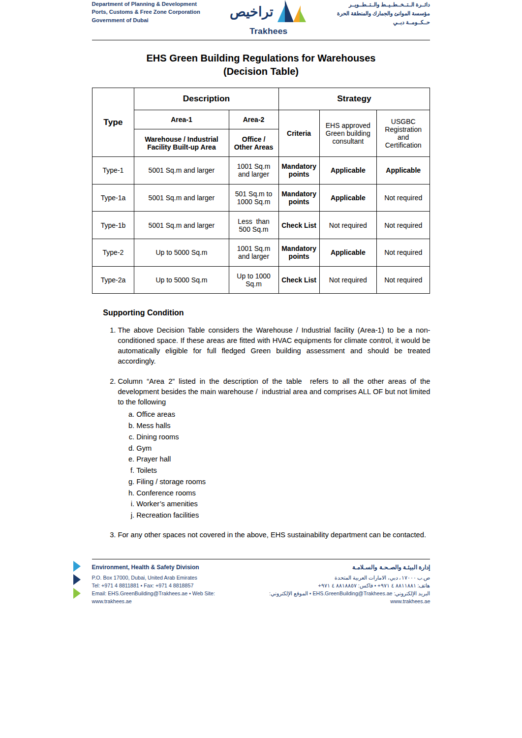Department of Planning & Development
Ports, Customs & Free Zone Corporation
Government of Dubai
تراخيص
Trakhees
دائــرة الــتــخــطــيــط والــتــطــويــر
مؤسسة الموانئ والجمارك والمنطقة الحرة
حــكــومــة دبــي
EHS Green Building Regulations for Warehouses
(Decision Table)
| Type | Description | Strategy |
| --- | --- | --- |
| Area-1 | Area-2 | Criteria | EHS approved Green building consultant | USGBC Registration and Certification |
| Warehouse / Industrial Facility Built-up Area | Office / Other Areas |
| Type-1 | 5001 Sq.m and larger | 1001 Sq.m and larger | Mandatory points | Applicable | Applicable |
| Type-1a | 5001 Sq.m and larger | 501 Sq.m to 1000 Sq.m | Mandatory points | Applicable | Not required |
| Type-1b | 5001 Sq.m and larger | Less than 500 Sq.m | Check List | Not required | Not required |
| Type-2 | Up to 5000 Sq.m | 1001 Sq.m and larger | Mandatory points | Applicable | Not required |
| Type-2a | Up to 5000 Sq.m | Up to 1000 Sq.m | Check List | Not required | Not required |
Supporting Condition
The above Decision Table considers the Warehouse / Industrial facility (Area-1) to be a non-conditioned space. If these areas are fitted with HVAC equipments for climate control, it would be automatically eligible for full fledged Green building assessment and should be treated accordingly.
Column “Area 2” listed in the description of the table refers to all the other areas of the development besides the main warehouse / industrial area and comprises ALL OF but not limited to the following
Office areas
Mess halls
Dining rooms
Gym
Prayer hall
Toilets
Filing / storage rooms
Conference rooms
Worker’s amenities
Recreation facilities
For any other spaces not covered in the above, EHS sustainability department can be contacted.
Environment, Health & Safety Division
P.O. Box 17000, Dubai, United Arab Emirates
Tel: +971 4 8811881 • Fax: +971 4 8818857
Email: EHS.GreenBuilding@Trakhees.ae • Web Site: www.trakhees.ae
إدارة البيئـة والصـحـة والسـلامـة
ص.ب ١٧٠٠٠، دبي، الامارات العربية المتحدة
هاتف: ٨٨١١٨٨١ ٤ ٩٧١+ • فاكس: ٨٨١٨٨٥٧ ٤ ٩٧١+
البريد الإلكتروني: EHS.GreenBuilding@Trakhees.ae • الموقع الإلكتروني: www.trakhees.ae